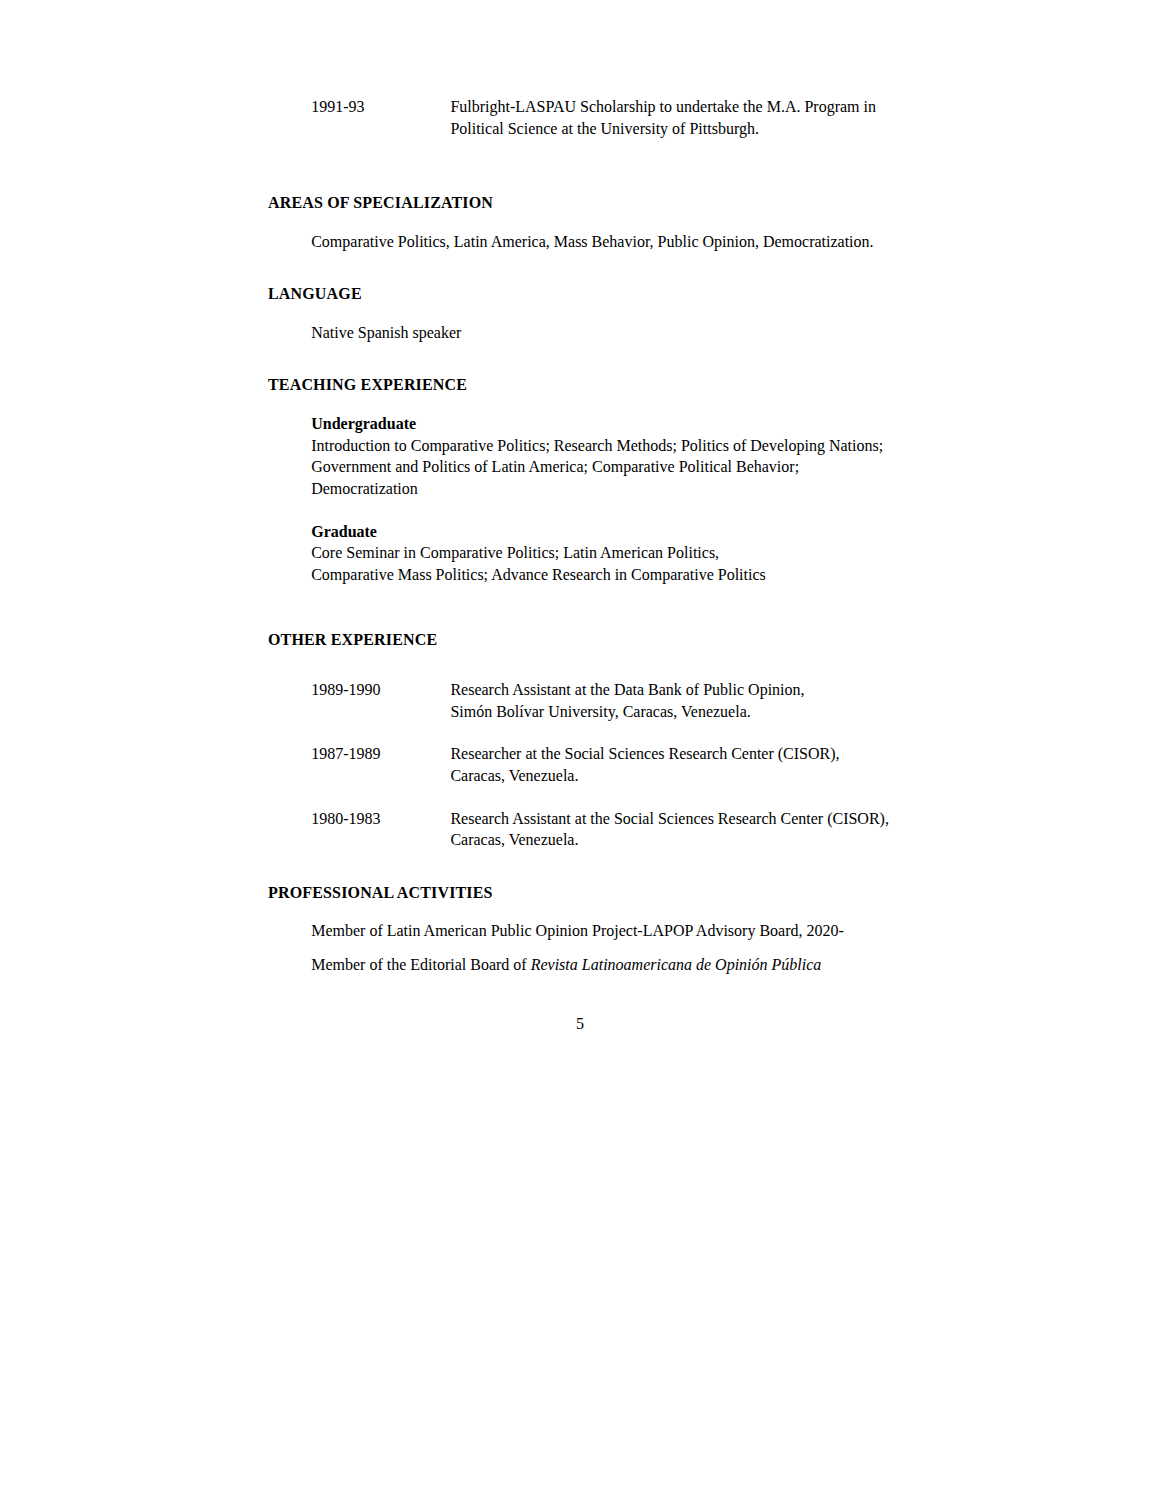1991-93
Fulbright-LASPAU Scholarship to undertake the M.A. Program in Political Science at the University of Pittsburgh.
AREAS OF SPECIALIZATION
Comparative Politics, Latin America, Mass Behavior, Public Opinion, Democratization.
LANGUAGE
Native Spanish speaker
TEACHING EXPERIENCE
Undergraduate
Introduction to Comparative Politics; Research Methods; Politics of Developing Nations; Government and Politics of Latin America; Comparative Political Behavior; Democratization
Graduate
Core Seminar in Comparative Politics; Latin American Politics,
Comparative Mass Politics; Advance Research in Comparative Politics
OTHER EXPERIENCE
1989-1990
Research Assistant at the Data Bank of Public Opinion,
Simón Bolívar University, Caracas, Venezuela.
1987-1989
Researcher at the Social Sciences Research Center (CISOR), Caracas, Venezuela.
1980-1983
Research Assistant at the Social Sciences Research Center (CISOR), Caracas, Venezuela.
PROFESSIONAL ACTIVITIES
Member of Latin American Public Opinion Project-LAPOP Advisory Board, 2020-
Member of the Editorial Board of Revista Latinoamericana de Opinión Pública
5